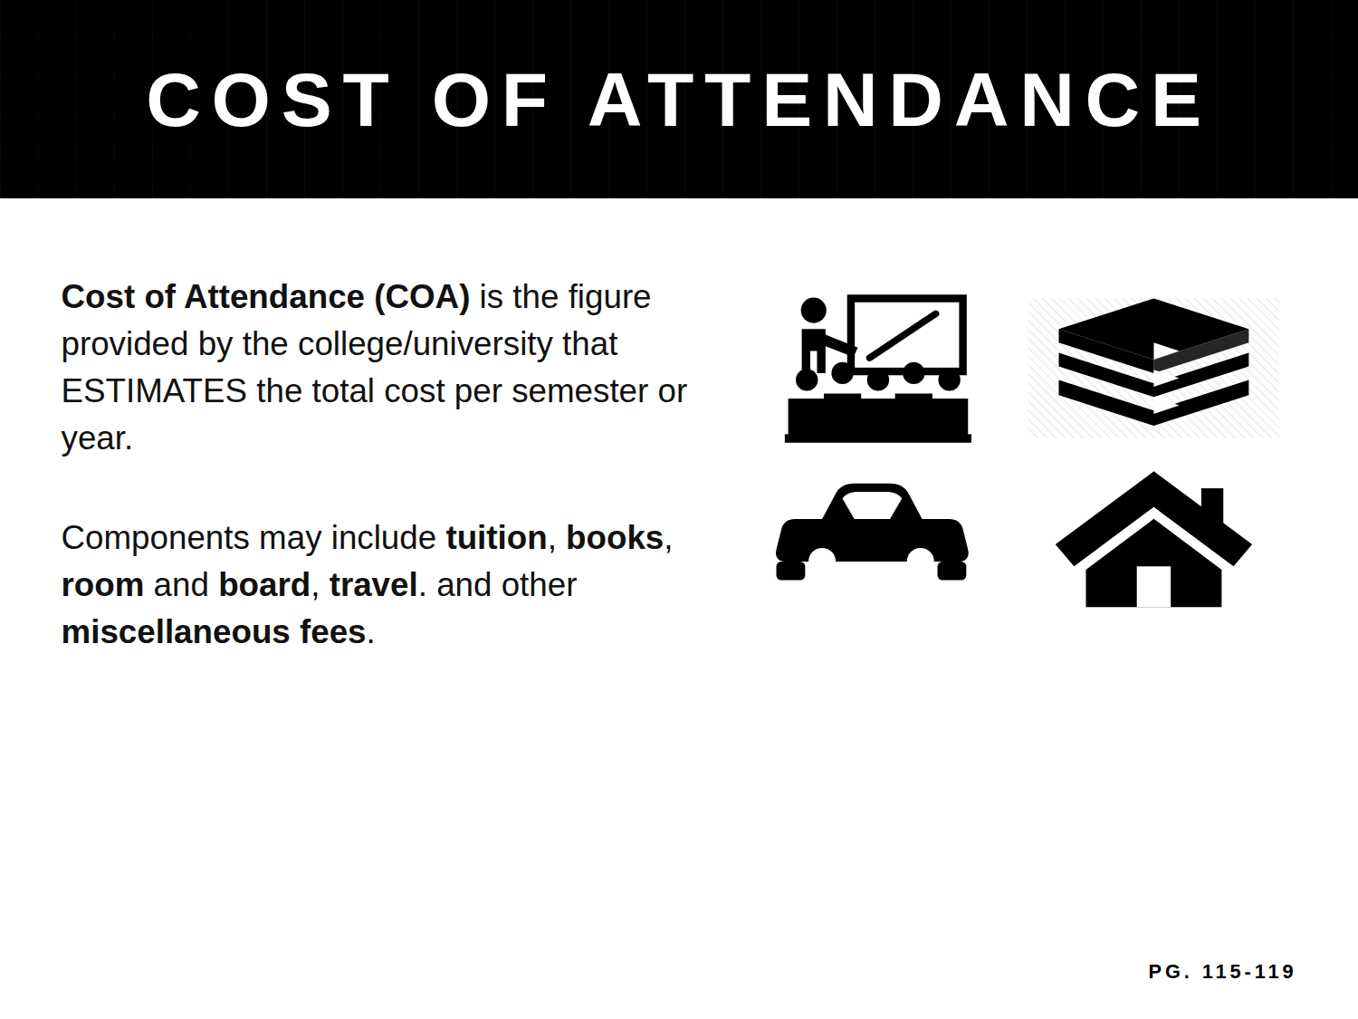Cost of Attendance
Cost of Attendance (COA) is the figure provided by the college/university that ESTIMATES the total cost per semester or year.
Components may include tuition, books, room and board, travel. and other miscellaneous fees.
PG. 115-119